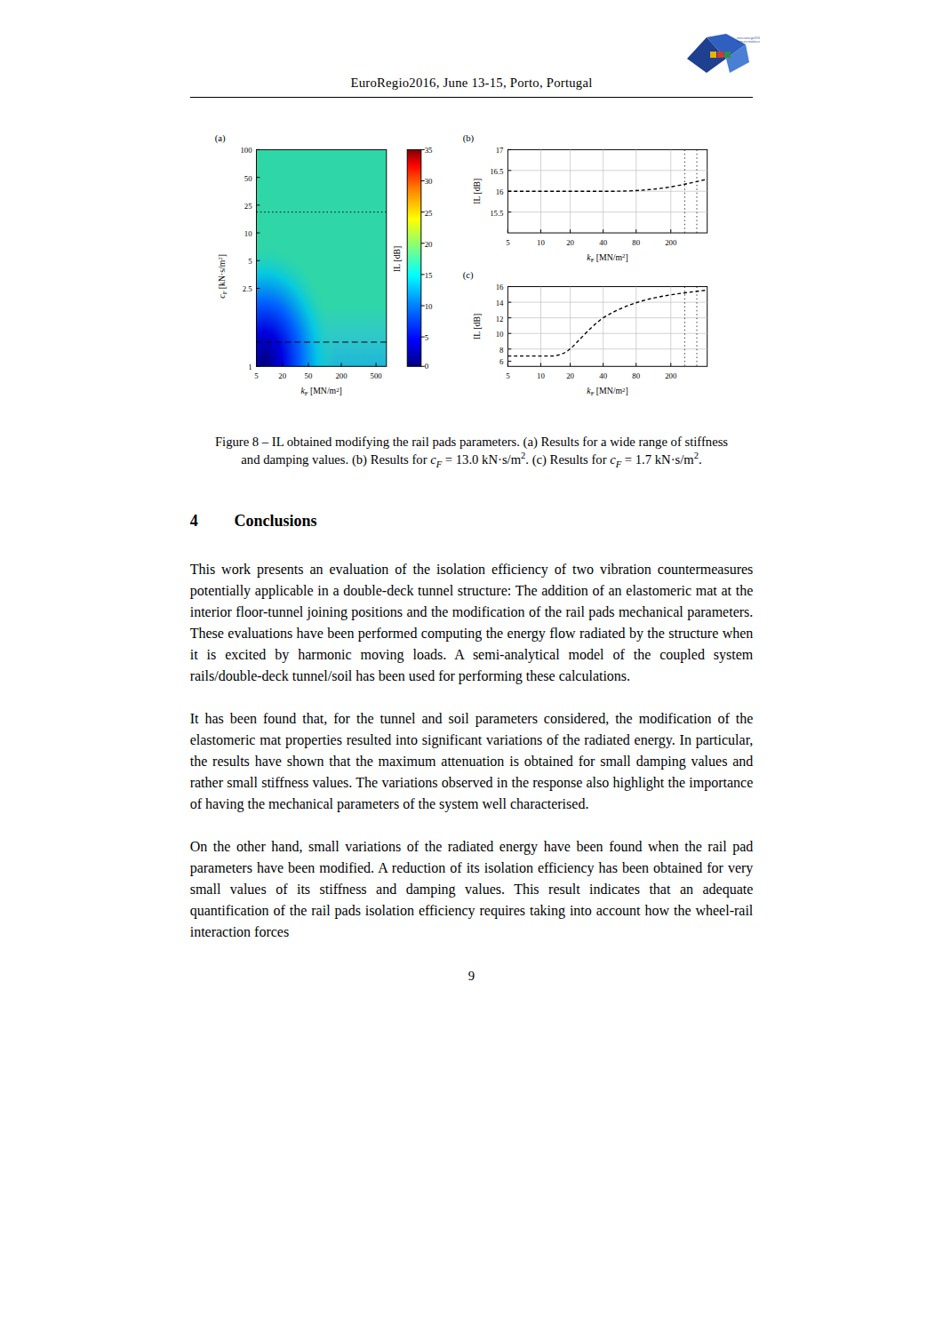www.euroregio2016.eu www.sea-acustica.es
EuroRegio2016, June 13-15, Porto, Portugal
(a) 100 50 25 10 5 2.5 1 5 20 50 200 500 kF [MN/m2] cF [kN·s/m2] 35 30 25 20 15 10 5 0 IL [dB] (b) 17 16.5 16 15.5 5 10 20 40 80 200 kF [MN/m2] IL [dB] (c) 16 14 12 10 8 6 5 10 20 40 80 200 kF [MN/m2] IL [dB]
Figure 8 – IL obtained modifying the rail pads parameters. (a) Results for a wide range of stiffness and damping values. (b) Results for cF = 13.0 kN·s/m2. (c) Results for cF = 1.7 kN·s/m2.
4 Conclusions
This work presents an evaluation of the isolation efficiency of two vibration countermeasures potentially applicable in a double-deck tunnel structure: The addition of an elastomeric mat at the interior floor-tunnel joining positions and the modification of the rail pads mechanical parameters. These evaluations have been performed computing the energy flow radiated by the structure when it is excited by harmonic moving loads. A semi-analytical model of the coupled system rails/double-deck tunnel/soil has been used for performing these calculations.
It has been found that, for the tunnel and soil parameters considered, the modification of the elastomeric mat properties resulted into significant variations of the radiated energy. In particular, the results have shown that the maximum attenuation is obtained for small damping values and rather small stiffness values. The variations observed in the response also highlight the importance of having the mechanical parameters of the system well characterised.
On the other hand, small variations of the radiated energy have been found when the rail pad parameters have been modified. A reduction of its isolation efficiency has been obtained for very small values of its stiffness and damping values. This result indicates that an adequate quantification of the rail pads isolation efficiency requires taking into account how the wheel-rail interaction forces
9